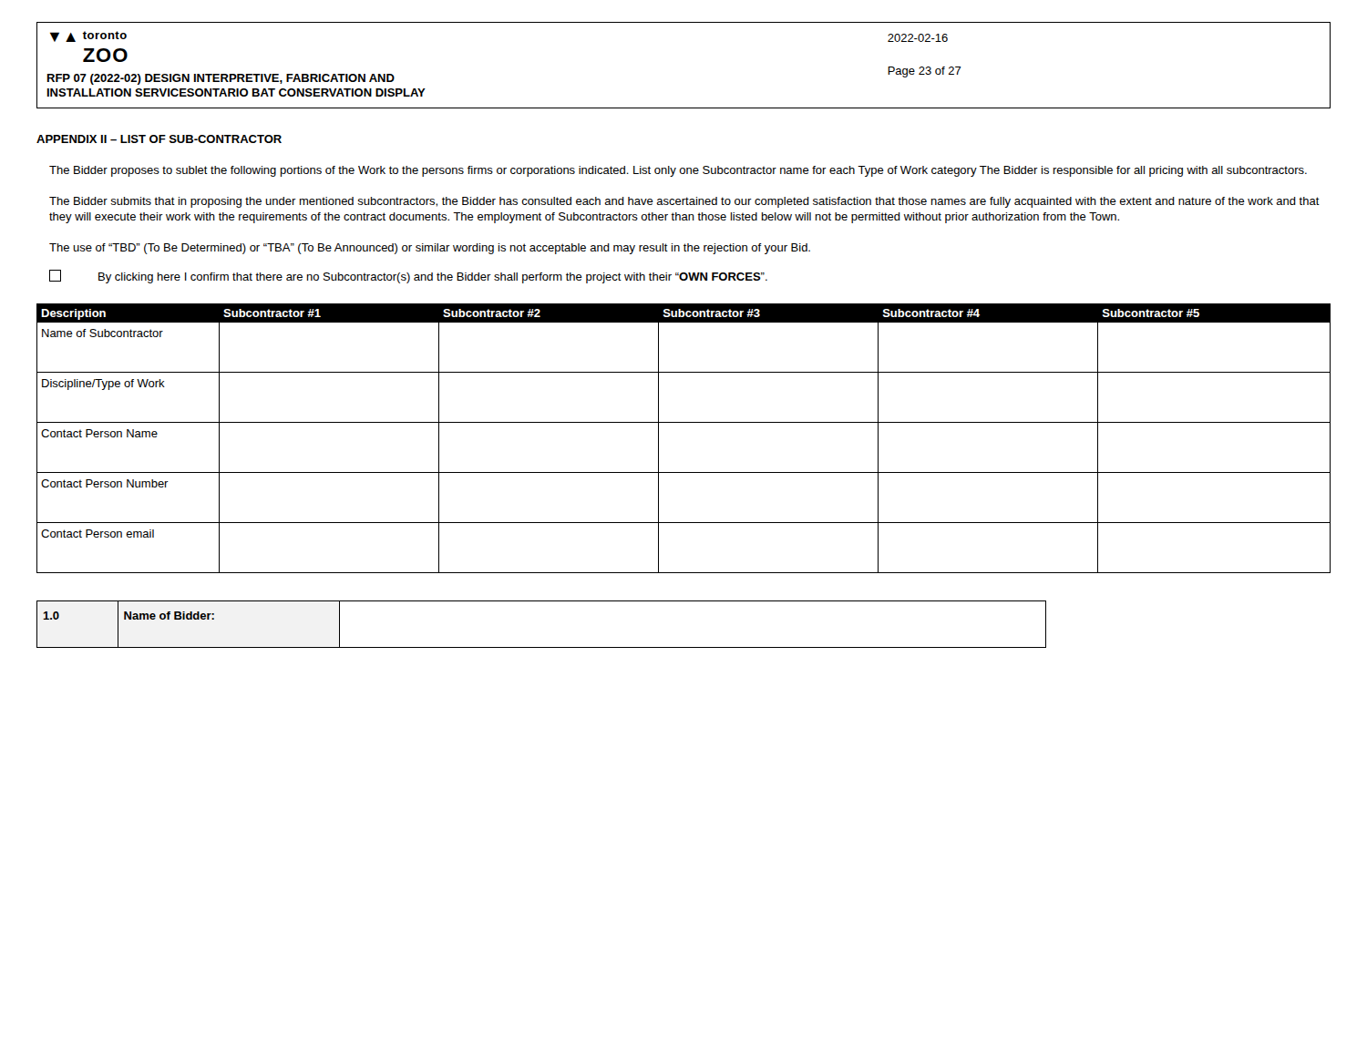▼▲toronto
▼▲ZOO
RFP 07 (2022-02) DESIGN INTERPRETIVE, FABRICATION AND
INSTALLATION SERVICESONTARIO BAT CONSERVATION DISPLAY
2022-02-16
Page 23 of 27
APPENDIX II – LIST OF SUB-CONTRACTOR
The Bidder proposes to sublet the following portions of the Work to the persons firms or corporations indicated. List only one Subcontractor name for each Type of Work category The Bidder is responsible for all pricing with all subcontractors.
The Bidder submits that in proposing the under mentioned subcontractors, the Bidder has consulted each and have ascertained to our completed satisfaction that those names are fully acquainted with the extent and nature of the work and that they will execute their work with the requirements of the contract documents. The employment of Subcontractors other than those listed below will not be permitted without prior authorization from the Town.
The use of “TBD” (To Be Determined) or “TBA” (To Be Announced) or similar wording is not acceptable and may result in the rejection of your Bid.
By clicking here I confirm that there are no Subcontractor(s) and the Bidder shall perform the project with their “OWN FORCES”.
| Description | Subcontractor #1 | Subcontractor #2 | Subcontractor #3 | Subcontractor #4 | Subcontractor #5 |
| --- | --- | --- | --- | --- | --- |
| Name of Subcontractor | | | | | |
| Discipline/Type of Work | | | | | |
| Contact Person Name | | | | | |
| Contact Person Number | | | | | |
| Contact Person email | | | | | |
| 1.0 | Name of Bidder: | |